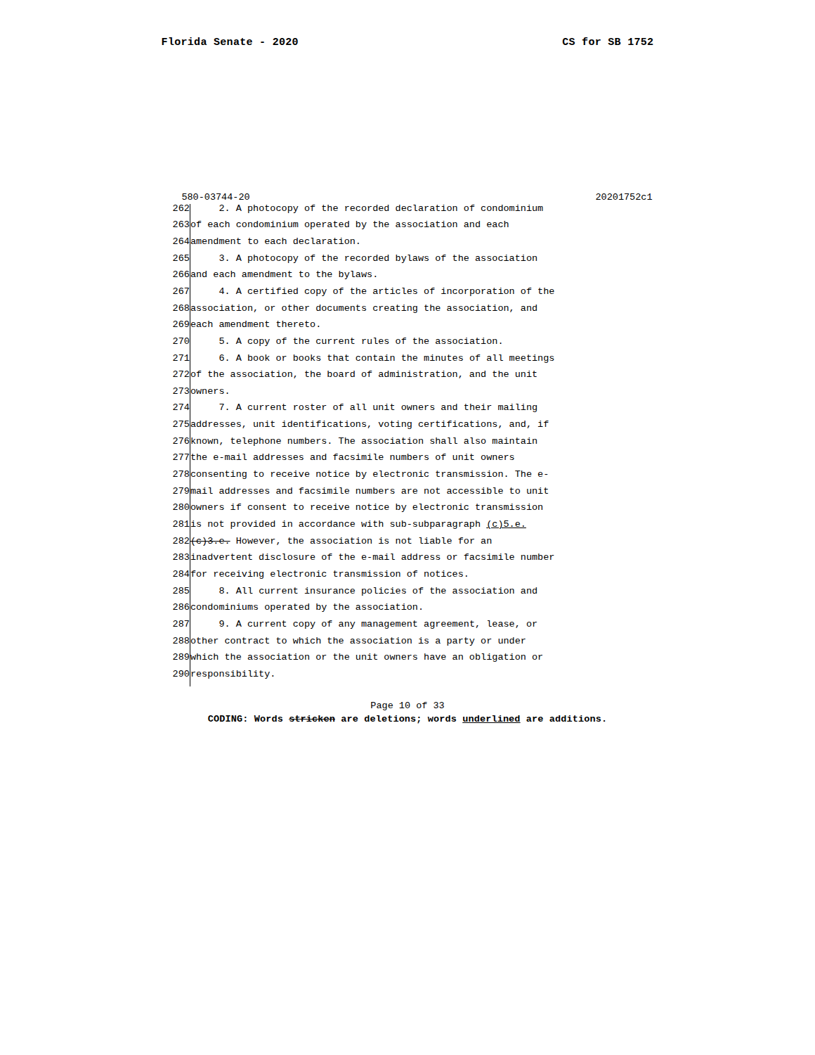Florida Senate - 2020
CS for SB 1752
580-03744-20
20201752c1
| 262 | 2. A photocopy of the recorded declaration of condominium |
| 263 | of each condominium operated by the association and each |
| 264 | amendment to each declaration. |
| 265 | 3. A photocopy of the recorded bylaws of the association |
| 266 | and each amendment to the bylaws. |
| 267 | 4. A certified copy of the articles of incorporation of the |
| 268 | association, or other documents creating the association, and |
| 269 | each amendment thereto. |
| 270 | 5. A copy of the current rules of the association. |
| 271 | 6. A book or books that contain the minutes of all meetings |
| 272 | of the association, the board of administration, and the unit |
| 273 | owners. |
| 274 | 7. A current roster of all unit owners and their mailing |
| 275 | addresses, unit identifications, voting certifications, and, if |
| 276 | known, telephone numbers. The association shall also maintain |
| 277 | the e-mail addresses and facsimile numbers of unit owners |
| 278 | consenting to receive notice by electronic transmission. The e- |
| 279 | mail addresses and facsimile numbers are not accessible to unit |
| 280 | owners if consent to receive notice by electronic transmission |
| 281 | is not provided in accordance with sub-subparagraph (c)5.e. |
| 282 | (c)3.e. However, the association is not liable for an |
| 283 | inadvertent disclosure of the e-mail address or facsimile number |
| 284 | for receiving electronic transmission of notices. |
| 285 | 8. All current insurance policies of the association and |
| 286 | condominiums operated by the association. |
| 287 | 9. A current copy of any management agreement, lease, or |
| 288 | other contract to which the association is a party or under |
| 289 | which the association or the unit owners have an obligation or |
| 290 | responsibility. |
Page 10 of 33
CODING: Words stricken are deletions; words underlined are additions.